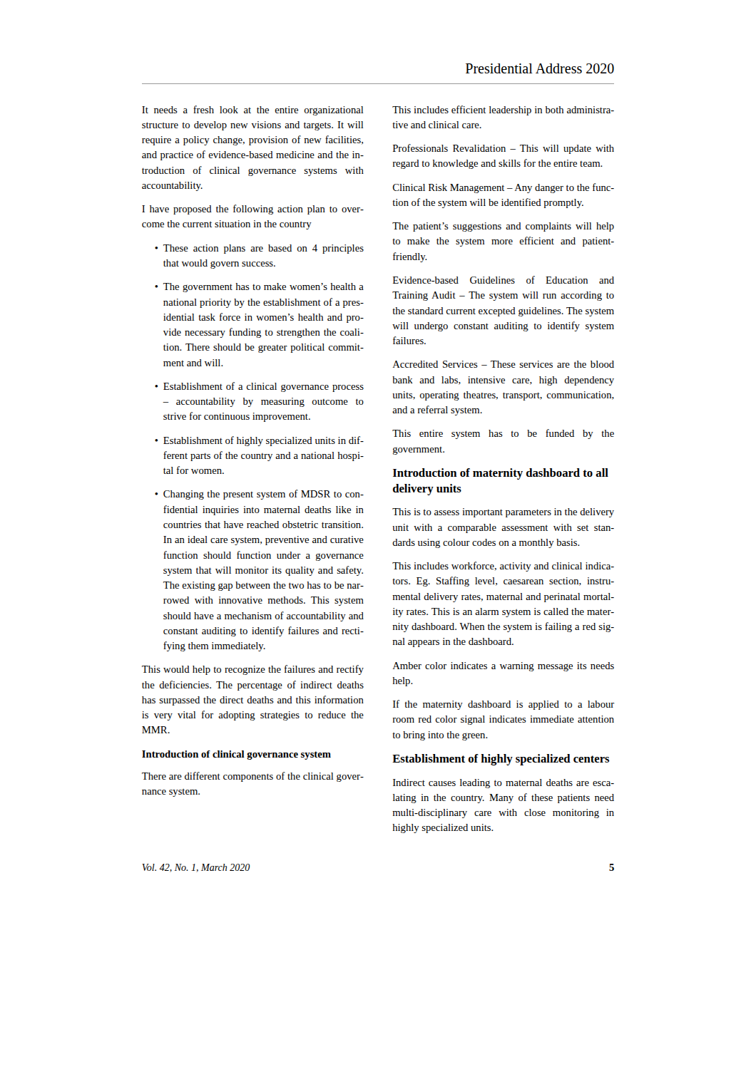Presidential Address 2020
It needs a fresh look at the entire organizational structure to develop new visions and targets. It will require a policy change, provision of new facilities, and practice of evidence-based medicine and the introduction of clinical governance systems with accountability.
I have proposed the following action plan to overcome the current situation in the country
These action plans are based on 4 principles that would govern success.
The government has to make women’s health a national priority by the establishment of a presidential task force in women’s health and provide necessary funding to strengthen the coalition. There should be greater political commitment and will.
Establishment of a clinical governance process – accountability by measuring outcome to strive for continuous improvement.
Establishment of highly specialized units in different parts of the country and a national hospital for women.
Changing the present system of MDSR to confidential inquiries into maternal deaths like in countries that have reached obstetric transition. In an ideal care system, preventive and curative function should function under a governance system that will monitor its quality and safety. The existing gap between the two has to be narrowed with innovative methods. This system should have a mechanism of accountability and constant auditing to identify failures and rectifying them immediately.
This would help to recognize the failures and rectify the deficiencies. The percentage of indirect deaths has surpassed the direct deaths and this information is very vital for adopting strategies to reduce the MMR.
Introduction of clinical governance system
There are different components of the clinical governance system.
This includes efficient leadership in both administrative and clinical care.
Professionals Revalidation – This will update with regard to knowledge and skills for the entire team.
Clinical Risk Management – Any danger to the function of the system will be identified promptly.
The patient’s suggestions and complaints will help to make the system more efficient and patient-friendly.
Evidence-based Guidelines of Education and Training Audit – The system will run according to the standard current excepted guidelines. The system will undergo constant auditing to identify system failures.
Accredited Services – These services are the blood bank and labs, intensive care, high dependency units, operating theatres, transport, communication, and a referral system.
This entire system has to be funded by the government.
Introduction of maternity dashboard to all delivery units
This is to assess important parameters in the delivery unit with a comparable assessment with set standards using colour codes on a monthly basis.
This includes workforce, activity and clinical indicators. Eg. Staffing level, caesarean section, instrumental delivery rates, maternal and perinatal mortality rates. This is an alarm system is called the maternity dashboard. When the system is failing a red signal appears in the dashboard.
Amber color indicates a warning message its needs help.
If the maternity dashboard is applied to a labour room red color signal indicates immediate attention to bring into the green.
Establishment of highly specialized centers
Indirect causes leading to maternal deaths are escalating in the country. Many of these patients need multi-disciplinary care with close monitoring in highly specialized units.
Vol. 42, No. 1, March 2020 5